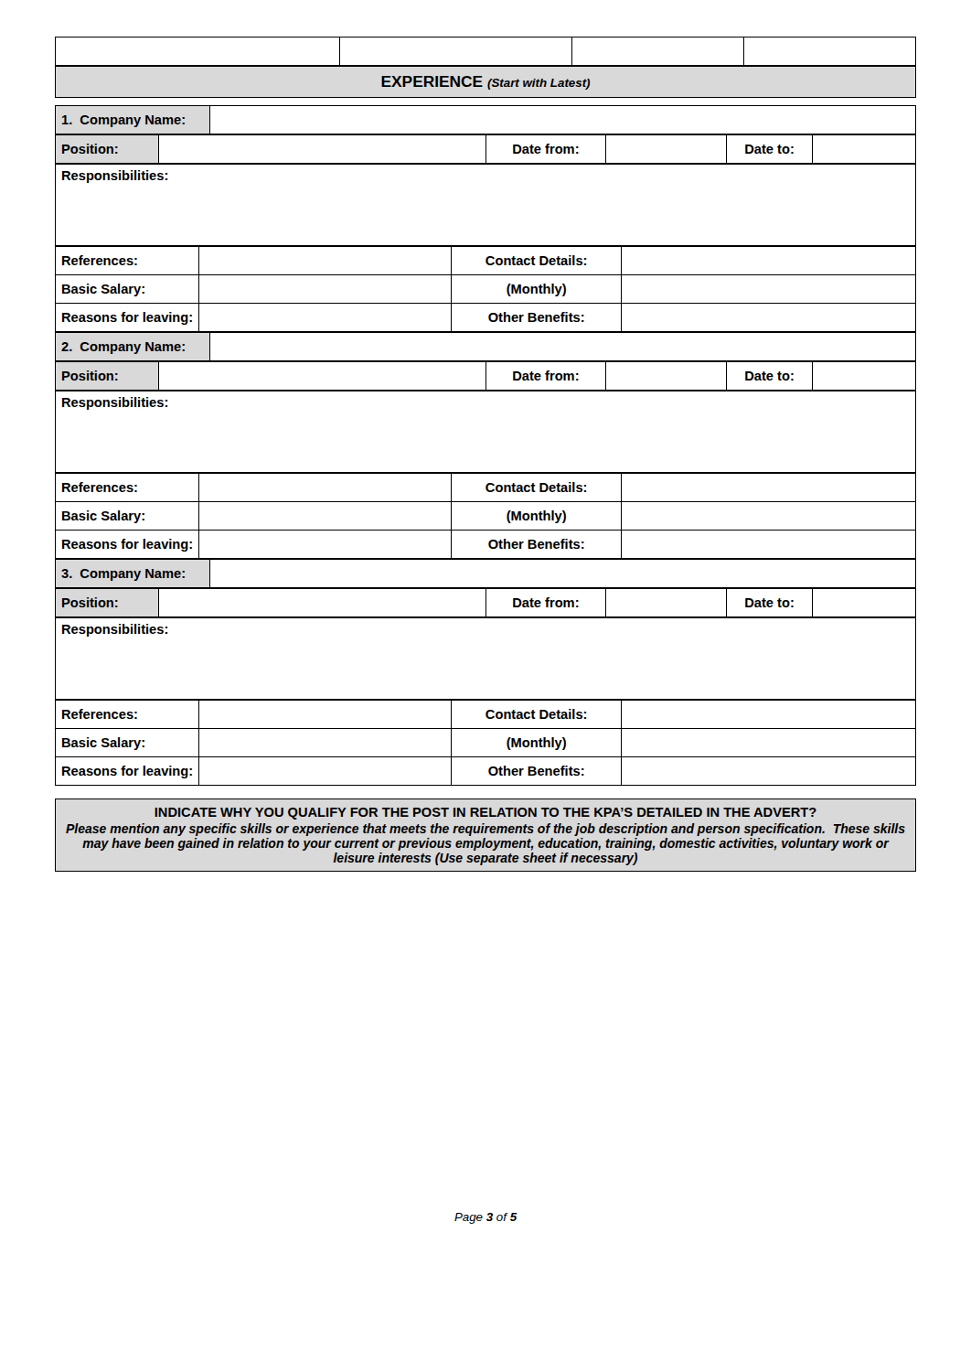| EXPERIENCE (Start with Latest) |
| 1. Company Name: | |
| Position: | | Date from: | | Date to: | |
| Responsibilities: |
| References: | | Contact Details: | |
| Basic Salary: | | (Monthly) | |
| Reasons for leaving: | | Other Benefits: | |
| 2. Company Name: | |
| Position: | | Date from: | | Date to: | |
| Responsibilities: |
| References: | | Contact Details: | |
| Basic Salary: | | (Monthly) | |
| Reasons for leaving: | | Other Benefits: | |
| 3. Company Name: | |
| Position: | | Date from: | | Date to: | |
| Responsibilities: |
| References: | | Contact Details: | |
| Basic Salary: | | (Monthly) | |
| Reasons for leaving: | | Other Benefits: | |
INDICATE WHY YOU QUALIFY FOR THE POST IN RELATION TO THE KPA’S DETAILED IN THE ADVERT?
Please mention any specific skills or experience that meets the requirements of the job description and person specification. These skills may have been gained in relation to your current or previous employment, education, training, domestic activities, voluntary work or leisure interests (Use separate sheet if necessary)
Page 3 of 5